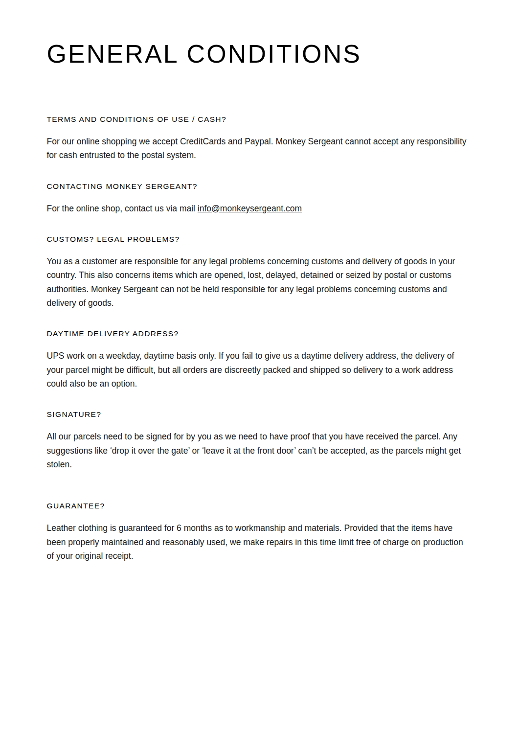General Conditions
Terms and conditions of use / Cash?
For our online shopping we accept CreditCards and Paypal. Monkey Sergeant cannot accept any responsibility for cash entrusted to the postal system.
Contacting Monkey Sergeant?
For the online shop, contact us via mail info@monkeysergeant.com
Customs? Legal problems?
You as a customer are responsible for any legal problems concerning customs and delivery of goods in your country. This also concerns items which are opened, lost, delayed, detained or seized by postal or customs authorities. Monkey Sergeant can not be held responsible for any legal problems concerning customs and delivery of goods.
Daytime delivery address?
UPS work on a weekday, daytime basis only. If you fail to give us a daytime delivery address, the delivery of your parcel might be difficult, but all orders are discreetly packed and shipped so delivery to a work address could also be an option.
Signature?
All our parcels need to be signed for by you as we need to have proof that you have received the parcel. Any suggestions like ‘drop it over the gate’ or ‘leave it at the front door’ can’t be accepted, as the parcels might get stolen.
Guarantee?
Leather clothing is guaranteed for 6 months as to workmanship and materials. Provided that the items have been properly maintained and reasonably used, we make repairs in this time limit free of charge on production of your original receipt.